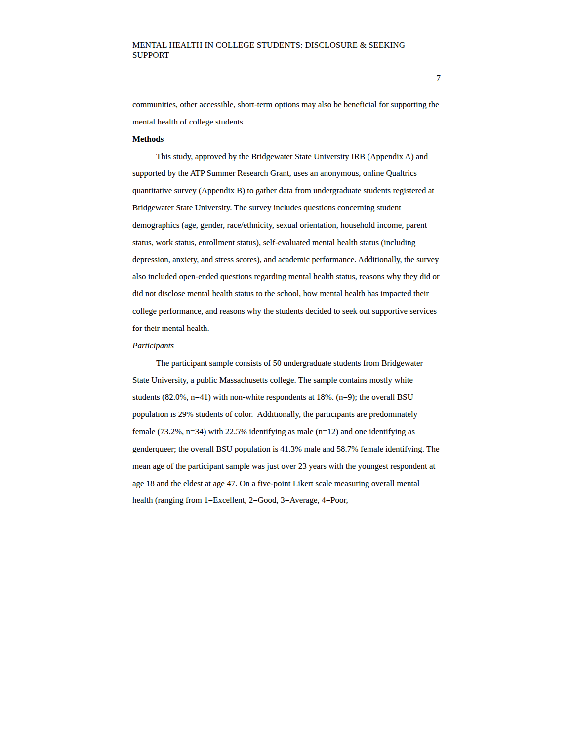MENTAL HEALTH IN COLLEGE STUDENTS: DISCLOSURE & SEEKING SUPPORT
7
communities, other accessible, short-term options may also be beneficial for supporting the mental health of college students.
Methods
This study, approved by the Bridgewater State University IRB (Appendix A) and supported by the ATP Summer Research Grant, uses an anonymous, online Qualtrics quantitative survey (Appendix B) to gather data from undergraduate students registered at Bridgewater State University. The survey includes questions concerning student demographics (age, gender, race/ethnicity, sexual orientation, household income, parent status, work status, enrollment status), self-evaluated mental health status (including depression, anxiety, and stress scores), and academic performance. Additionally, the survey also included open-ended questions regarding mental health status, reasons why they did or did not disclose mental health status to the school, how mental health has impacted their college performance, and reasons why the students decided to seek out supportive services for their mental health.
Participants
The participant sample consists of 50 undergraduate students from Bridgewater State University, a public Massachusetts college. The sample contains mostly white students (82.0%, n=41) with non-white respondents at 18%. (n=9); the overall BSU population is 29% students of color. Additionally, the participants are predominately female (73.2%, n=34) with 22.5% identifying as male (n=12) and one identifying as genderqueer; the overall BSU population is 41.3% male and 58.7% female identifying. The mean age of the participant sample was just over 23 years with the youngest respondent at age 18 and the eldest at age 47. On a five-point Likert scale measuring overall mental health (ranging from 1=Excellent, 2=Good, 3=Average, 4=Poor,